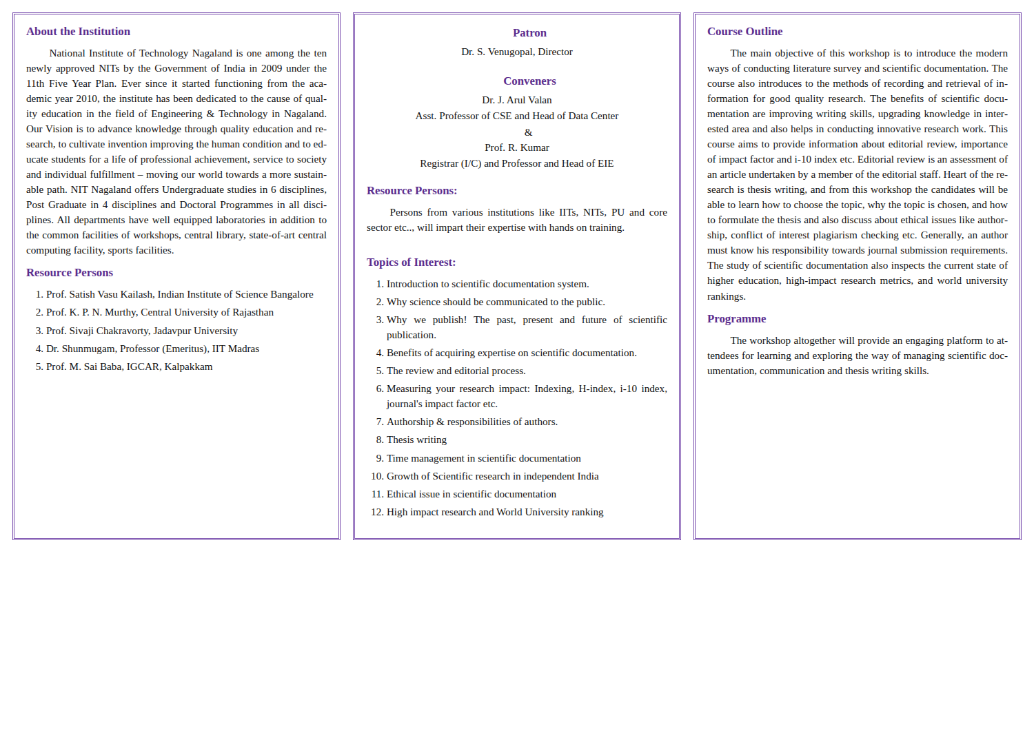About the Institution
National Institute of Technology Nagaland is one among the ten newly approved NITs by the Government of India in 2009 under the 11th Five Year Plan. Ever since it started functioning from the academic year 2010, the institute has been dedicated to the cause of quality education in the field of Engineering & Technology in Nagaland. Our Vision is to advance knowledge through quality education and research, to cultivate invention improving the human condition and to educate students for a life of professional achievement, service to society and individual fulfillment – moving our world towards a more sustainable path. NIT Nagaland offers Undergraduate studies in 6 disciplines, Post Graduate in 4 disciplines and Doctoral Programmes in all disciplines. All departments have well equipped laboratories in addition to the common facilities of workshops, central library, state-of-art central computing facility, sports facilities.
Resource Persons
Prof. Satish Vasu Kailash, Indian Institute of Science Bangalore
Prof. K. P. N. Murthy, Central University of Rajasthan
Prof. Sivaji Chakravorty, Jadavpur University
Dr. Shunmugam, Professor (Emeritus), IIT Madras
Prof. M. Sai Baba, IGCAR, Kalpakkam
Patron
Dr. S. Venugopal, Director
Conveners
Dr. J. Arul Valan
Asst. Professor of CSE and Head of Data Center
&
Prof. R. Kumar
Registrar (I/C) and Professor and Head of EIE
Resource Persons:
Persons from various institutions like IITs, NITs, PU and core sector etc.., will impart their expertise with hands on training.
Topics of Interest:
Introduction to scientific documentation system.
Why science should be communicated to the public.
Why we publish! The past, present and future of scientific publication.
Benefits of acquiring expertise on scientific documentation.
The review and editorial process.
Measuring your research impact: Indexing, H-index, i-10 index, journal's impact factor etc.
Authorship & responsibilities of authors.
Thesis writing
Time management in scientific documentation
Growth of Scientific research in independent India
Ethical issue in scientific documentation
High impact research and World University ranking
Course Outline
The main objective of this workshop is to introduce the modern ways of conducting literature survey and scientific documentation. The course also introduces to the methods of recording and retrieval of information for good quality research. The benefits of scientific documentation are improving writing skills, upgrading knowledge in interested area and also helps in conducting innovative research work. This course aims to provide information about editorial review, importance of impact factor and i-10 index etc. Editorial review is an assessment of an article undertaken by a member of the editorial staff. Heart of the research is thesis writing, and from this workshop the candidates will be able to learn how to choose the topic, why the topic is chosen, and how to formulate the thesis and also discuss about ethical issues like authorship, conflict of interest plagiarism checking etc. Generally, an author must know his responsibility towards journal submission requirements. The study of scientific documentation also inspects the current state of higher education, high-impact research metrics, and world university rankings.
Programme
The workshop altogether will provide an engaging platform to attendees for learning and exploring the way of managing scientific documentation, communication and thesis writing skills.